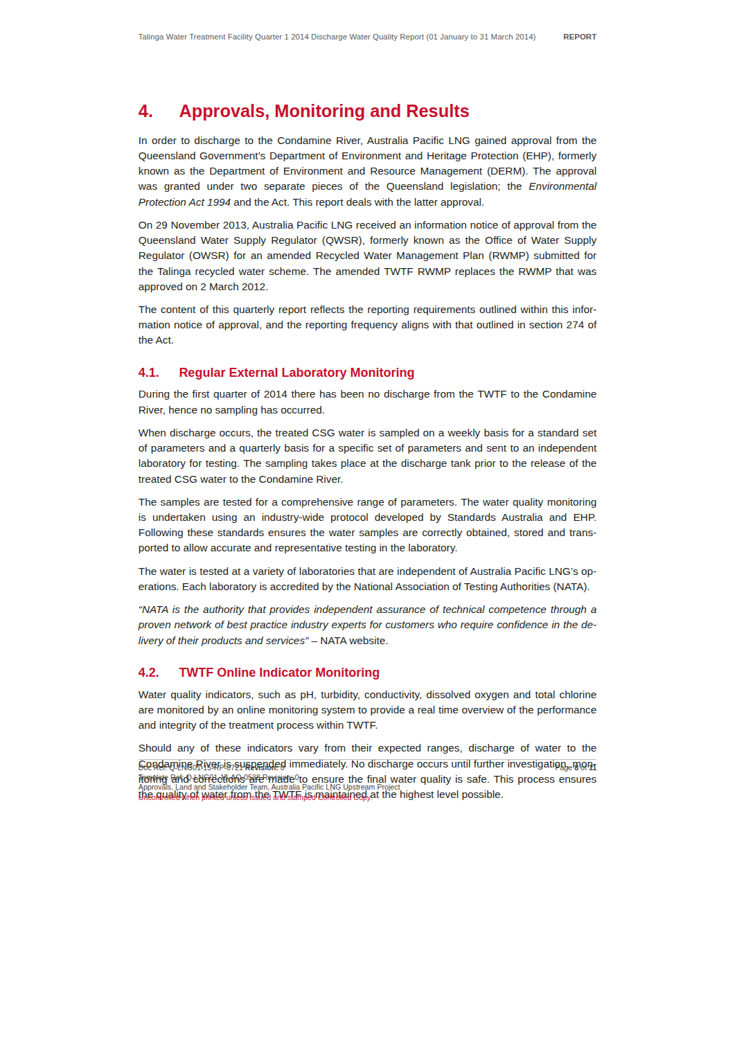Talinga Water Treatment Facility Quarter 1 2014 Discharge Water Quality Report (01 January to 31 March 2014)
REPORT
4. Approvals, Monitoring and Results
In order to discharge to the Condamine River, Australia Pacific LNG gained approval from the Queensland Government’s Department of Environment and Heritage Protection (EHP), formerly known as the Department of Environment and Resource Management (DERM). The approval was granted under two separate pieces of the Queensland legislation; the Environmental Protection Act 1994 and the Act. This report deals with the latter approval.
On 29 November 2013, Australia Pacific LNG received an information notice of approval from the Queensland Water Supply Regulator (QWSR), formerly known as the Office of Water Supply Regulator (OWSR) for an amended Recycled Water Management Plan (RWMP) submitted for the Talinga recycled water scheme. The amended TWTF RWMP replaces the RWMP that was approved on 2 March 2012.
The content of this quarterly report reflects the reporting requirements outlined within this information notice of approval, and the reporting frequency aligns with that outlined in section 274 of the Act.
4.1. Regular External Laboratory Monitoring
During the first quarter of 2014 there has been no discharge from the TWTF to the Condamine River, hence no sampling has occurred.
When discharge occurs, the treated CSG water is sampled on a weekly basis for a standard set of parameters and a quarterly basis for a specific set of parameters and sent to an independent laboratory for testing. The sampling takes place at the discharge tank prior to the release of the treated CSG water to the Condamine River.
The samples are tested for a comprehensive range of parameters. The water quality monitoring is undertaken using an industry-wide protocol developed by Standards Australia and EHP. Following these standards ensures the water samples are correctly obtained, stored and transported to allow accurate and representative testing in the laboratory.
The water is tested at a variety of laboratories that are independent of Australia Pacific LNG’s operations. Each laboratory is accredited by the National Association of Testing Authorities (NATA).
“NATA is the authority that provides independent assurance of technical competence through a proven network of best practice industry experts for customers who require confidence in the delivery of their products and services” – NATA website.
4.2. TWTF Online Indicator Monitoring
Water quality indicators, such as pH, turbidity, conductivity, dissolved oxygen and total chlorine are monitored by an online monitoring system to provide a real time overview of the performance and integrity of the treatment process within TWTF.
Should any of these indicators vary from their expected ranges, discharge of water to the Condamine River is suspended immediately. No discharge occurs until further investigation, monitoring and corrections are made to ensure the final water quality is safe. This process ensures the quality of water from the TWTF is maintained at the highest level possible.
Doc Ref: Q-LNG01-15-RP-0721 Revision: 0
Page 8 of 11
Template Ref: Q-LNG01-15-AQ-0538 Revision: 0
Approvals, Land and Stakeholder Team, Australia Pacific LNG Upstream Project
Uncontrolled when printed unless issued and stamped Controlled Copy.